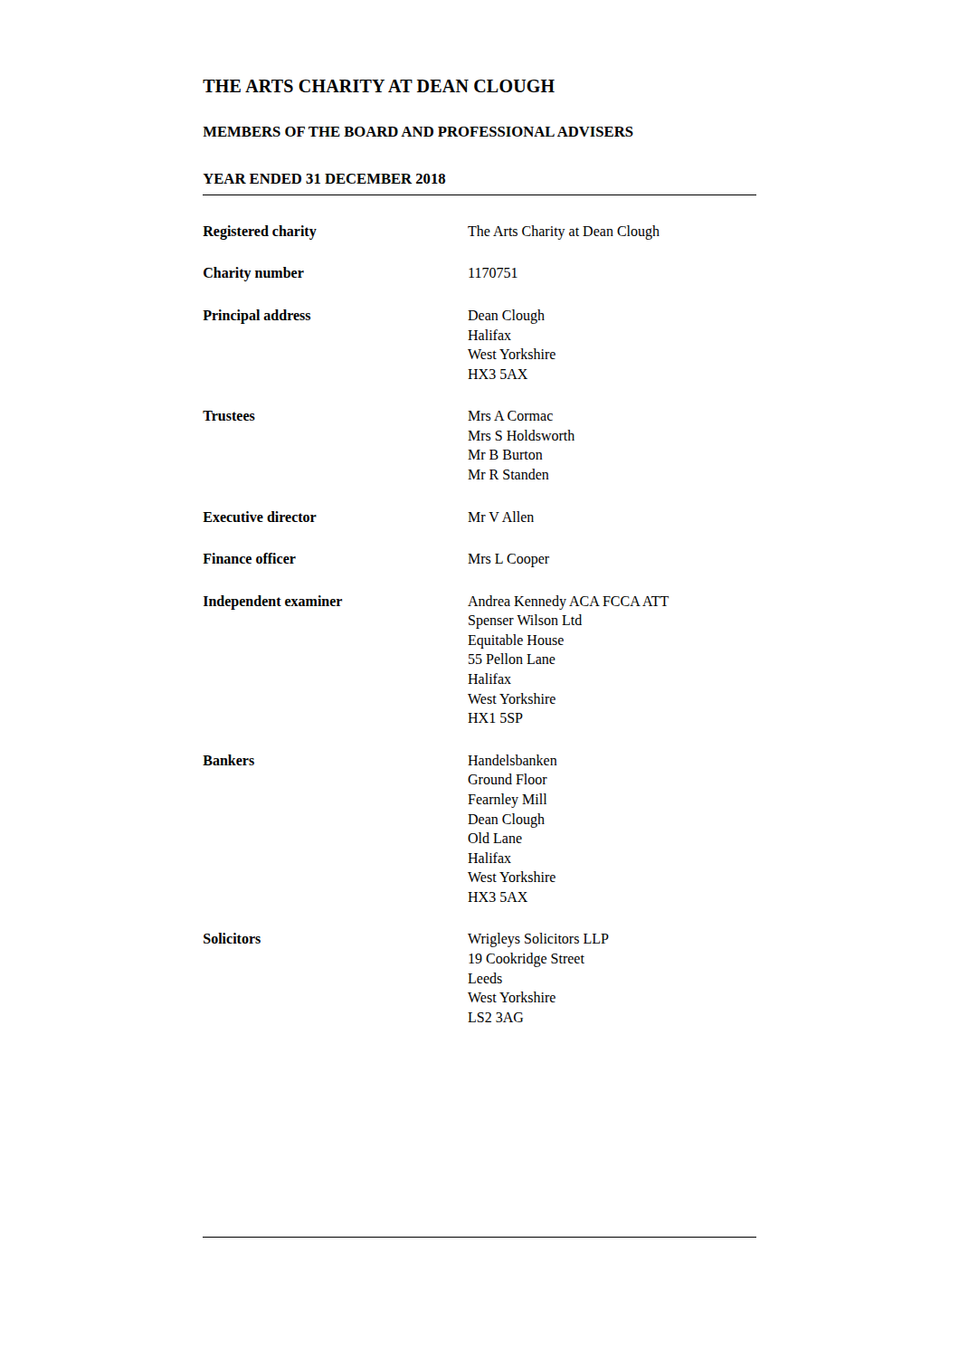THE ARTS CHARITY AT DEAN CLOUGH
MEMBERS OF THE BOARD AND PROFESSIONAL ADVISERS
YEAR ENDED 31 DECEMBER 2018
| Registered charity | The Arts Charity at Dean Clough |
| Charity number | 1170751 |
| Principal address | Dean Clough Halifax West Yorkshire HX3 5AX |
| Trustees | Mrs A Cormac Mrs S Holdsworth Mr B Burton Mr R Standen |
| Executive director | Mr V Allen |
| Finance officer | Mrs L Cooper |
| Independent examiner | Andrea Kennedy ACA FCCA ATT Spenser Wilson Ltd Equitable House 55 Pellon Lane Halifax West Yorkshire HX1 5SP |
| Bankers | Handelsbanken Ground Floor Fearnley Mill Dean Clough Old Lane Halifax West Yorkshire HX3 5AX |
| Solicitors | Wrigleys Solicitors LLP 19 Cookridge Street Leeds West Yorkshire LS2 3AG |